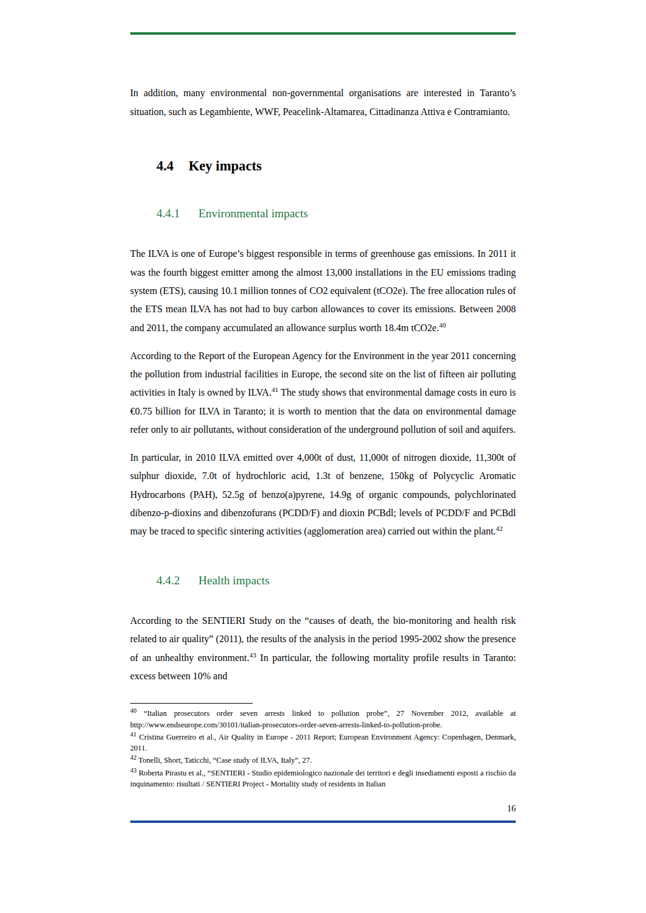In addition, many environmental non-governmental organisations are interested in Taranto’s situation, such as Legambiente, WWF, Peacelink-Altamarea, Cittadinanza Attiva e Contramianto.
4.4 Key impacts
4.4.1 Environmental impacts
The ILVA is one of Europe’s biggest responsible in terms of greenhouse gas emissions. In 2011 it was the fourth biggest emitter among the almost 13,000 installations in the EU emissions trading system (ETS), causing 10.1 million tonnes of CO2 equivalent (tCO2e). The free allocation rules of the ETS mean ILVA has not had to buy carbon allowances to cover its emissions. Between 2008 and 2011, the company accumulated an allowance surplus worth 18.4m tCO2e.40
According to the Report of the European Agency for the Environment in the year 2011 concerning the pollution from industrial facilities in Europe, the second site on the list of fifteen air polluting activities in Italy is owned by ILVA.41 The study shows that environmental damage costs in euro is €0.75 billion for ILVA in Taranto; it is worth to mention that the data on environmental damage refer only to air pollutants, without consideration of the underground pollution of soil and aquifers.
In particular, in 2010 ILVA emitted over 4,000t of dust, 11,000t of nitrogen dioxide, 11,300t of sulphur dioxide, 7.0t of hydrochloric acid, 1.3t of benzene, 150kg of Polycyclic Aromatic Hydrocarbons (PAH), 52.5g of benzo(a)pyrene, 14.9g of organic compounds, polychlorinated dibenzo-p-dioxins and dibenzofurans (PCDD/F) and dioxin PCBdl; levels of PCDD/F and PCBdl may be traced to specific sintering activities (agglomeration area) carried out within the plant.42
4.4.2 Health impacts
According to the SENTIERI Study on the “causes of death, the bio-monitoring and health risk related to air quality” (2011), the results of the analysis in the period 1995-2002 show the presence of an unhealthy environment.43 In particular, the following mortality profile results in Taranto: excess between 10% and
40 “Italian prosecutors order seven arrests linked to pollution probe”, 27 November 2012, available at http://www.endseurope.com/30101/italian-prosecutors-order-seven-arrests-linked-to-pollution-probe.
41 Cristina Guerreiro et al., Air Quality in Europe - 2011 Report; European Environment Agency: Copenhagen, Denmark, 2011.
42 Tonelli, Short, Taticchi, “Case study of ILVA, Italy”, 27.
43 Roberta Pirastu et al., “SENTIERI - Studio epidemiologico nazionale dei territori e degli insediamenti esposti a rischio da inquinamento: risultati / SENTIERI Project - Mortality study of residents in Italian
16